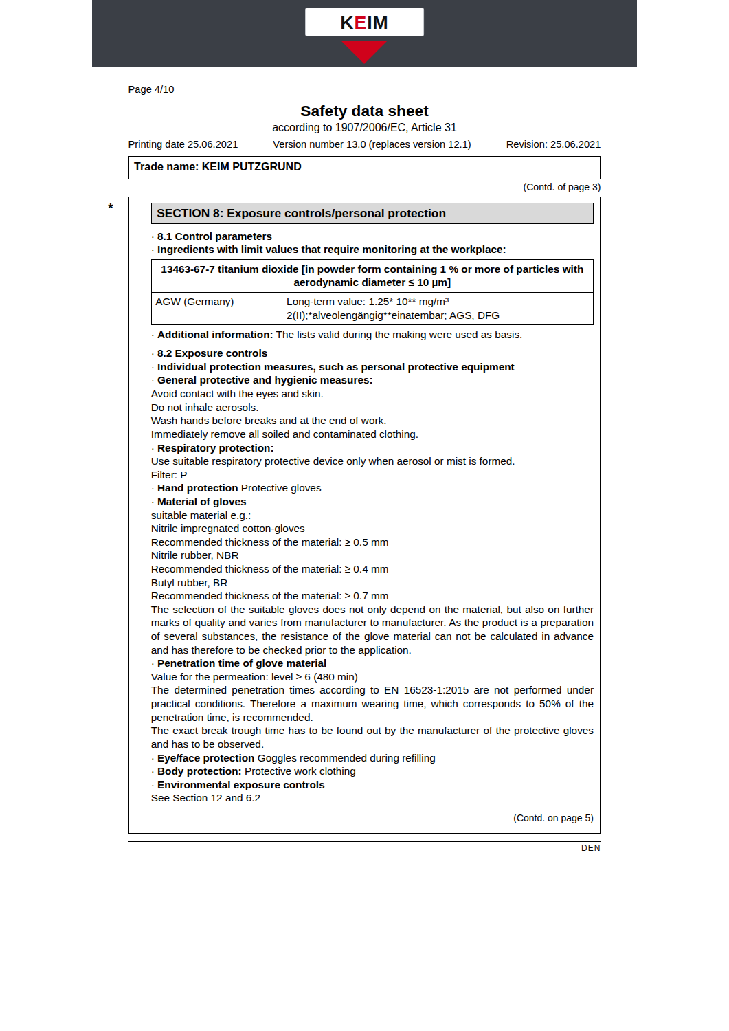KEIM
Page 4/10
Safety data sheet
according to 1907/2006/EC, Article 31
Printing date 25.06.2021 Version number 13.0 (replaces version 12.1) Revision: 25.06.2021
Trade name: KEIM PUTZGRUND
(Contd. of page 3)
*
SECTION 8: Exposure controls/personal protection
8.1 Control parameters
Ingredients with limit values that require monitoring at the workplace:
| 13463-67-7 titanium dioxide [in powder form containing 1 % or more of particles with aerodynamic diameter ≤ 10 µm] |
| AGW (Germany) | Long-term value: 1.25* 10** mg/m³ 2(II);*alveolengängig**einatembar; AGS, DFG |
Additional information: The lists valid during the making were used as basis.
8.2 Exposure controls
Individual protection measures, such as personal protective equipment
General protective and hygienic measures:
Avoid contact with the eyes and skin.
Do not inhale aerosols.
Wash hands before breaks and at the end of work.
Immediately remove all soiled and contaminated clothing.
Respiratory protection:
Use suitable respiratory protective device only when aerosol or mist is formed.
Filter: P
Hand protection Protective gloves
Material of gloves
suitable material e.g.:
Nitrile impregnated cotton-gloves
Recommended thickness of the material: ≥ 0.5 mm
Nitrile rubber, NBR
Recommended thickness of the material: ≥ 0.4 mm
Butyl rubber, BR
Recommended thickness of the material: ≥ 0.7 mm
The selection of the suitable gloves does not only depend on the material, but also on further marks of quality and varies from manufacturer to manufacturer. As the product is a preparation of several substances, the resistance of the glove material can not be calculated in advance and has therefore to be checked prior to the application.
Penetration time of glove material
Value for the permeation: level ≥ 6 (480 min)
The determined penetration times according to EN 16523-1:2015 are not performed under practical conditions. Therefore a maximum wearing time, which corresponds to 50% of the penetration time, is recommended.
The exact break trough time has to be found out by the manufacturer of the protective gloves and has to be observed.
Eye/face protection Goggles recommended during refilling
Body protection: Protective work clothing
Environmental exposure controls
See Section 12 and 6.2
(Contd. on page 5)
DEN